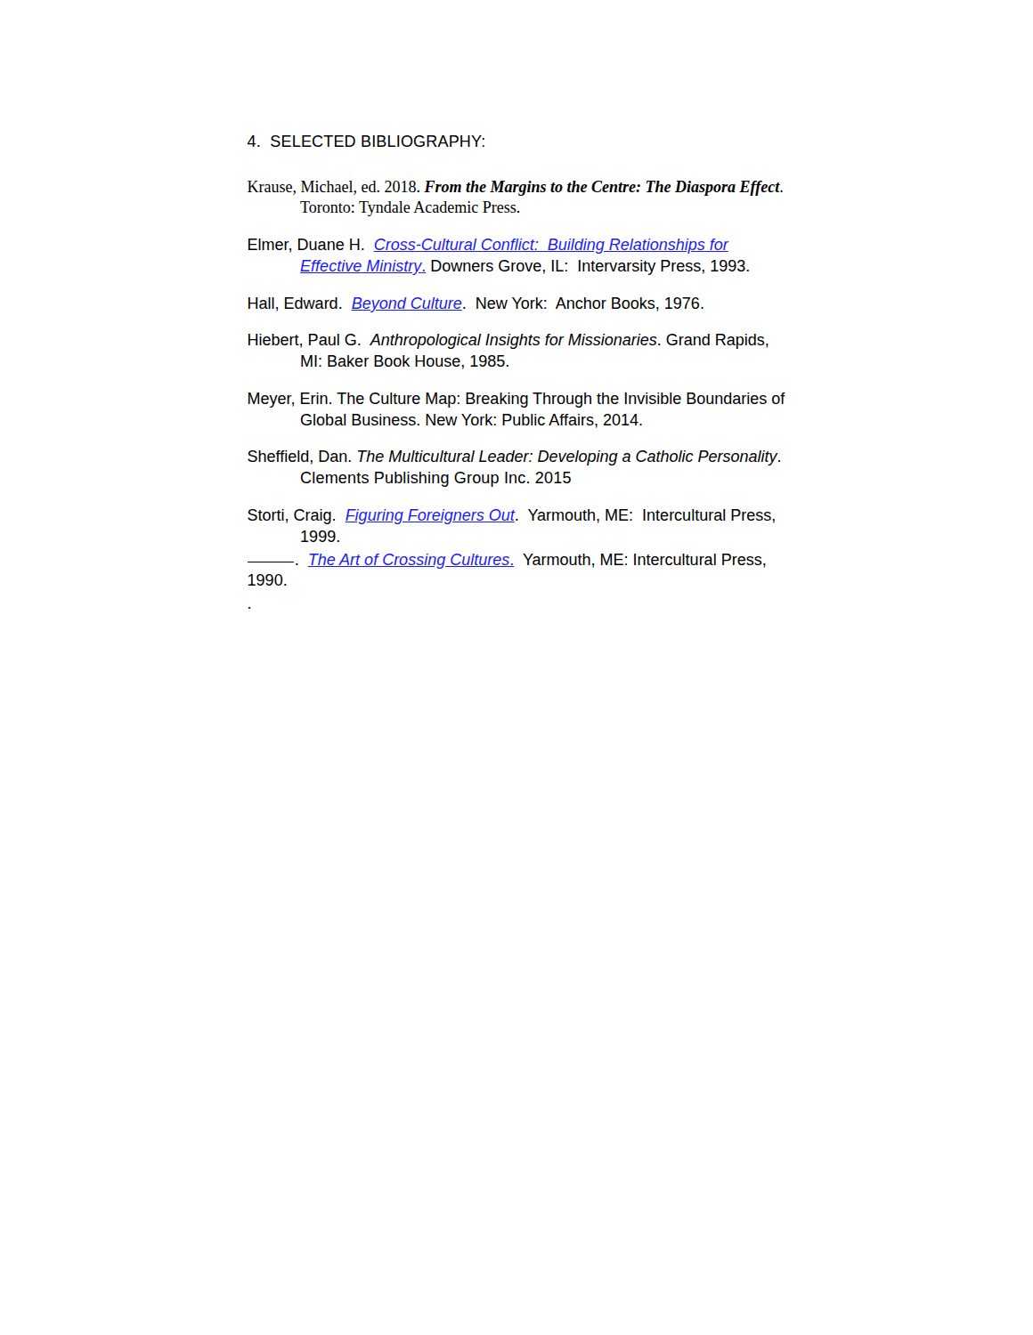4. SELECTED BIBLIOGRAPHY:
Krause, Michael, ed. 2018. From the Margins to the Centre: The Diaspora Effect. Toronto: Tyndale Academic Press.
Elmer, Duane H. Cross-Cultural Conflict: Building Relationships for Effective Ministry. Downers Grove, IL: Intervarsity Press, 1993.
Hall, Edward. Beyond Culture. New York: Anchor Books, 1976.
Hiebert, Paul G. Anthropological Insights for Missionaries. Grand Rapids, MI: Baker Book House, 1985.
Meyer, Erin. The Culture Map: Breaking Through the Invisible Boundaries of Global Business. New York: Public Affairs, 2014.
Sheffield, Dan. The Multicultural Leader: Developing a Catholic Personality. Clements Publishing Group Inc. 2015
Storti, Craig. Figuring Foreigners Out. Yarmouth, ME: Intercultural Press, 1999.
. The Art of Crossing Cultures. Yarmouth, ME: Intercultural Press, 1990.
.